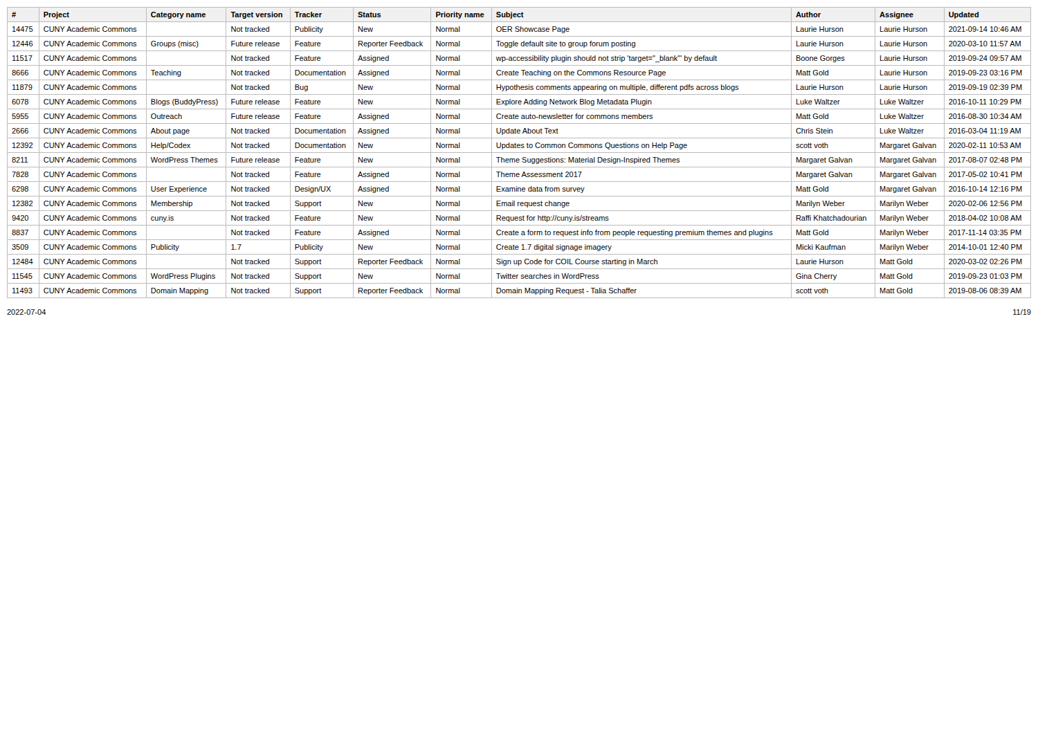| # | Project | Category name | Target version | Tracker | Status | Priority name | Subject | Author | Assignee | Updated |
| --- | --- | --- | --- | --- | --- | --- | --- | --- | --- | --- |
| 14475 | CUNY Academic Commons | | Not tracked | Publicity | New | Normal | OER Showcase Page | Laurie Hurson | Laurie Hurson | 2021-09-14 10:46 AM |
| 12446 | CUNY Academic Commons | Groups (misc) | Future release | Feature | Reporter Feedback | Normal | Toggle default site to group forum posting | Laurie Hurson | Laurie Hurson | 2020-03-10 11:57 AM |
| 11517 | CUNY Academic Commons | | Not tracked | Feature | Assigned | Normal | wp-accessibility plugin should not strip 'target="_blank"' by default | Boone Gorges | Laurie Hurson | 2019-09-24 09:57 AM |
| 8666 | CUNY Academic Commons | Teaching | Not tracked | Documentation | Assigned | Normal | Create Teaching on the Commons Resource Page | Matt Gold | Laurie Hurson | 2019-09-23 03:16 PM |
| 11879 | CUNY Academic Commons | | Not tracked | Bug | New | Normal | Hypothesis comments appearing on multiple, different pdfs across blogs | Laurie Hurson | Laurie Hurson | 2019-09-19 02:39 PM |
| 6078 | CUNY Academic Commons | Blogs (BuddyPress) | Future release | Feature | New | Normal | Explore Adding Network Blog Metadata Plugin | Luke Waltzer | Luke Waltzer | 2016-10-11 10:29 PM |
| 5955 | CUNY Academic Commons | Outreach | Future release | Feature | Assigned | Normal | Create auto-newsletter for commons members | Matt Gold | Luke Waltzer | 2016-08-30 10:34 AM |
| 2666 | CUNY Academic Commons | About page | Not tracked | Documentation | Assigned | Normal | Update About Text | Chris Stein | Luke Waltzer | 2016-03-04 11:19 AM |
| 12392 | CUNY Academic Commons | Help/Codex | Not tracked | Documentation | New | Normal | Updates to Common Commons Questions on Help Page | scott voth | Margaret Galvan | 2020-02-11 10:53 AM |
| 8211 | CUNY Academic Commons | WordPress Themes | Future release | Feature | New | Normal | Theme Suggestions: Material Design-Inspired Themes | Margaret Galvan | Margaret Galvan | 2017-08-07 02:48 PM |
| 7828 | CUNY Academic Commons | | Not tracked | Feature | Assigned | Normal | Theme Assessment 2017 | Margaret Galvan | Margaret Galvan | 2017-05-02 10:41 PM |
| 6298 | CUNY Academic Commons | User Experience | Not tracked | Design/UX | Assigned | Normal | Examine data from survey | Matt Gold | Margaret Galvan | 2016-10-14 12:16 PM |
| 12382 | CUNY Academic Commons | Membership | Not tracked | Support | New | Normal | Email request change | Marilyn Weber | Marilyn Weber | 2020-02-06 12:56 PM |
| 9420 | CUNY Academic Commons | cuny.is | Not tracked | Feature | New | Normal | Request for http://cuny.is/streams | Raffi Khatchadourian | Marilyn Weber | 2018-04-02 10:08 AM |
| 8837 | CUNY Academic Commons | | Not tracked | Feature | Assigned | Normal | Create a form to request info from people requesting premium themes and plugins | Matt Gold | Marilyn Weber | 2017-11-14 03:35 PM |
| 3509 | CUNY Academic Commons | Publicity | 1.7 | Publicity | New | Normal | Create 1.7 digital signage imagery | Micki Kaufman | Marilyn Weber | 2014-10-01 12:40 PM |
| 12484 | CUNY Academic Commons | | Not tracked | Support | Reporter Feedback | Normal | Sign up Code for COIL Course starting in March | Laurie Hurson | Matt Gold | 2020-03-02 02:26 PM |
| 11545 | CUNY Academic Commons | WordPress Plugins | Not tracked | Support | New | Normal | Twitter searches in WordPress | Gina Cherry | Matt Gold | 2019-09-23 01:03 PM |
| 11493 | CUNY Academic Commons | Domain Mapping | Not tracked | Support | Reporter Feedback | Normal | Domain Mapping Request - Talia Schaffer | scott voth | Matt Gold | 2019-08-06 08:39 AM |
2022-07-04 11/19